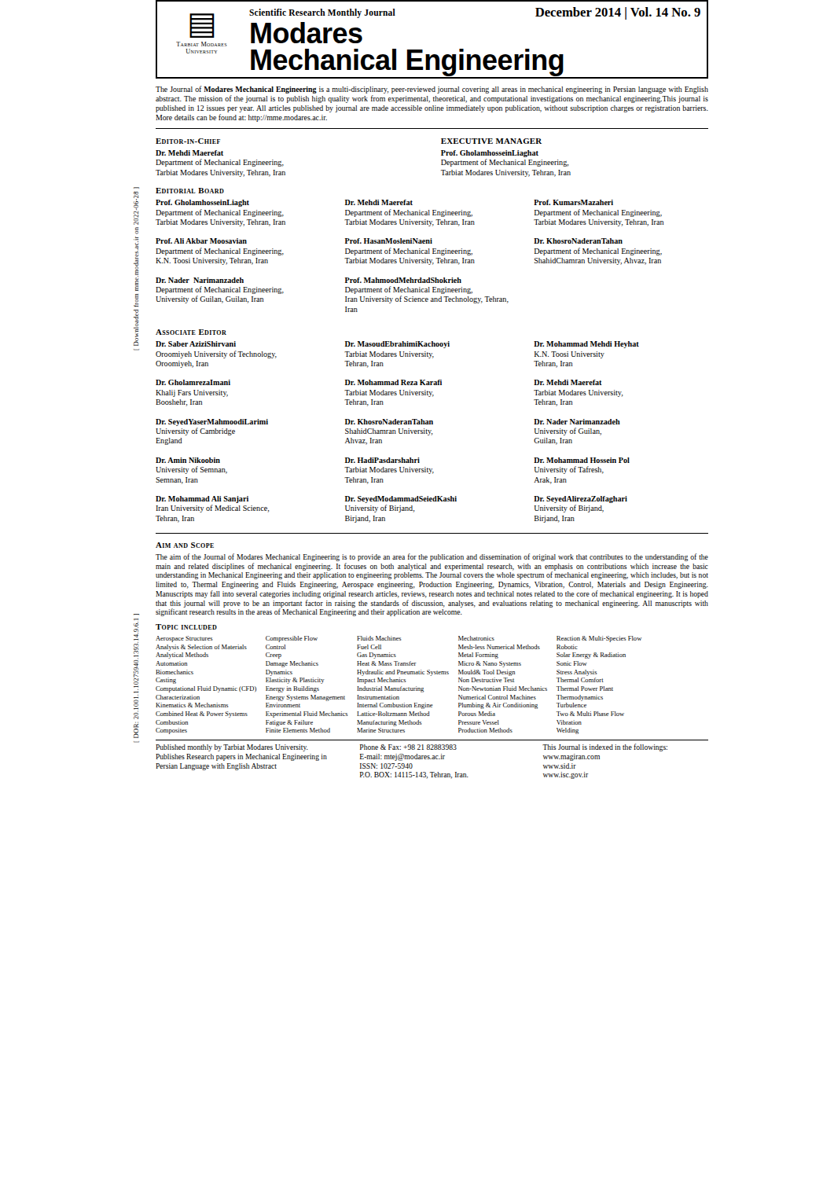[ Downloaded from mme.modares.ac.ir on 2022-06-28 ]
[ DOR: 20.1001.1.10275940.1393.14.9.6.1 ]
▤
Tarbiat Modares
University
December 2014 | Vol. 14 No. 9
Scientific Research Monthly Journal
ModaresMechanical Engineering
The Journal of Modares Mechanical Engineering is a multi-disciplinary, peer-reviewed journal covering all areas in mechanical engineering in Persian language with English abstract. The mission of the journal is to publish high quality work from experimental, theoretical, and computational investigations on mechanical engineering.This journal is published in 12 issues per year. All articles published by journal are made accessible online immediately upon publication, without subscription charges or registration barriers. More details can be found at: http://mme.modares.ac.ir.
Editor-in-Chief
Dr. Mehdi Maerefat
Department of Mechanical Engineering,
Tarbiat Modares University, Tehran, Iran
EXECUTIVE MANAGER
Prof. GholamhosseinLiaghat
Department of Mechanical Engineering,
Tarbiat Modares University, Tehran, Iran
Editorial Board
Prof. GholamhosseinLiaght
Department of Mechanical Engineering,
Tarbiat Modares University, Tehran, Iran
Dr. Mehdi Maerefat
Department of Mechanical Engineering,
Tarbiat Modares University, Tehran, Iran
Prof. KumarsMazaheri
Department of Mechanical Engineering,
Tarbiat Modares University, Tehran, Iran
Prof. Ali Akbar Moosavian
Department of Mechanical Engineering,
K.N. Toosi University, Tehran, Iran
Prof. HasanMosleniNaeni
Department of Mechanical Engineering,
Tarbiat Modares University, Tehran, Iran
Dr. KhosroNaderanTahan
Department of Mechanical Engineering,
ShahidChamran University, Ahvaz, Iran
Dr. Nader Narimanzadeh
Department of Mechanical Engineering,
University of Guilan, Guilan, Iran
Prof. MahmoodMehrdadShokrieh
Department of Mechanical Engineering,
Iran University of Science and Technology, Tehran, Iran
Associate Editor
Dr. Saber AziziShirvani
Oroomiyeh University of Technology,
Oroomiyeh, Iran
Dr. MasoudEbrahimiKachooyi
Tarbiat Modares University,
Tehran, Iran
Dr. Mohammad Mehdi Heyhat
K.N. Toosi University
Tehran, Iran
Dr. GholamrezaImani
Khalij Fars University,
Booshehr, Iran
Dr. Mohammad Reza Karafi
Tarbiat Modares University,
Tehran, Iran
Dr. Mehdi Maerefat
Tarbiat Modares University,
Tehran, Iran
Dr. SeyedYaserMahmoodiLarimi
University of Cambridge
England
Dr. KhosroNaderanTahan
ShahidChamran University,
Ahvaz, Iran
Dr. Nader Narimanzadeh
University of Guilan,
Guilan, Iran
Dr. Amin Nikoobin
University of Semnan,
Semnan, Iran
Dr. HadiPasdarshahri
Tarbiat Modares University,
Tehran, Iran
Dr. Mohammad Hossein Pol
University of Tafresh,
Arak, Iran
Dr. Mohammad Ali Sanjari
Iran University of Medical Science,
Tehran, Iran
Dr. SeyedModammadSeiedKashi
University of Birjand,
Birjand, Iran
Dr. SeyedAlirezaZolfaghari
University of Birjand,
Birjand, Iran
Aim and Scope
The aim of the Journal of Modares Mechanical Engineering is to provide an area for the publication and dissemination of original work that contributes to the understanding of the main and related disciplines of mechanical engineering. It focuses on both analytical and experimental research, with an emphasis on contributions which increase the basic understanding in Mechanical Engineering and their application to engineering problems. The Journal covers the whole spectrum of mechanical engineering, which includes, but is not limited to, Thermal Engineering and Fluids Engineering, Aerospace engineering, Production Engineering, Dynamics, Vibration, Control, Materials and Design Engineering. Manuscripts may fall into several categories including original research articles, reviews, research notes and technical notes related to the core of mechanical engineering. It is hoped that this journal will prove to be an important factor in raising the standards of discussion, analyses, and evaluations relating to mechanical engineering. All manuscripts with significant research results in the areas of Mechanical Engineering and their application are welcome.
Topic included
Aerospace Structures
Analysis & Selection of Materials
Analytical Methods
Automation
Biomechanics
Casting
Computational Fluid Dynamic (CFD)
Characterization
Kinematics & Mechanisms
Combined Heat & Power Systems
Combustion
Composites
Compressible Flow
Control
Creep
Damage Mechanics
Dynamics
Elasticity & Plasticity
Energy in Buildings
Energy Systems Management
Environment
Experimental Fluid Mechanics
Fatigue & Failure
Finite Elements Method
Fluids Machines
Fuel Cell
Gas Dynamics
Heat & Mass Transfer
Hydraulic and Pneumatic Systems
Impact Mechanics
Industrial Manufacturing
Instrumentation
Internal Combustion Engine
Lattice-Boltzmann Method
Manufacturing Methods
Marine Structures
Mechatronics
Mesh-less Numerical Methods
Metal Forming
Micro & Nano Systems
Mould& Tool Design
Non Destructive Test
Non-Newtonian Fluid Mechanics
Numerical Control Machines
Plumbing & Air Conditioning
Porous Media
Pressure Vessel
Production Methods
Reaction & Multi-Species Flow
Robotic
Solar Energy & Radiation
Sonic Flow
Stress Analysis
Thermal Comfort
Thermal Power Plant
Thermodynamics
Turbulence
Two & Multi Phase Flow
Vibration
Welding
Published monthly by Tarbiat Modares University.
Publishes Research papers in Mechanical Engineering in
Persian Language with English Abstract
Phone & Fax: +98 21 82883983
E-mail: mtej@modares.ac.ir
ISSN: 1027-5940
P.O. BOX: 14115-143, Tehran, Iran.
This Journal is indexed in the followings:
www.magiran.com
www.sid.ir
www.isc.gov.ir